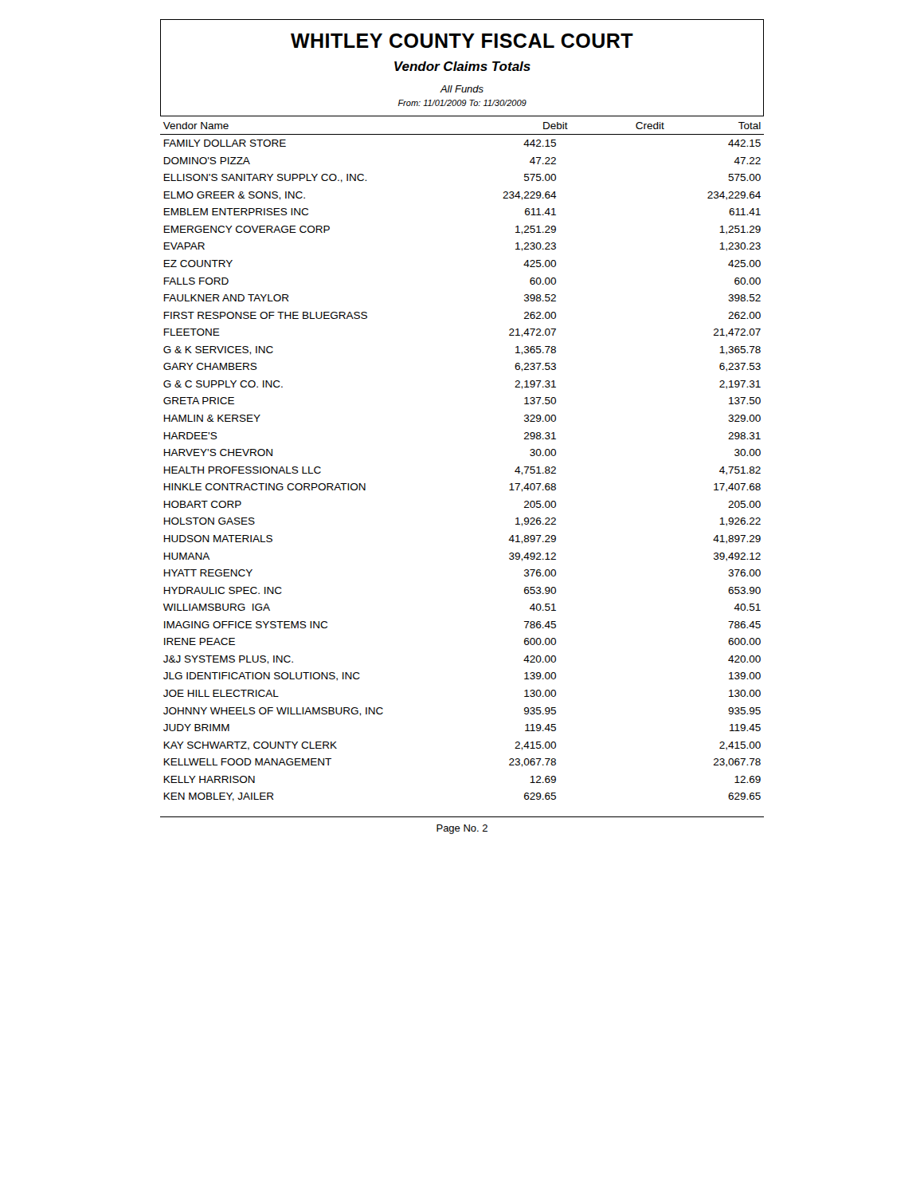WHITLEY COUNTY FISCAL COURT
Vendor Claims Totals
All Funds
From: 11/01/2009 To: 11/30/2009
| Vendor Name | Debit | Credit | Total |
| --- | --- | --- | --- |
| FAMILY DOLLAR STORE | 442.15 | | 442.15 |
| DOMINO'S PIZZA | 47.22 | | 47.22 |
| ELLISON'S SANITARY SUPPLY CO., INC. | 575.00 | | 575.00 |
| ELMO GREER & SONS, INC. | 234,229.64 | | 234,229.64 |
| EMBLEM ENTERPRISES INC | 611.41 | | 611.41 |
| EMERGENCY COVERAGE CORP | 1,251.29 | | 1,251.29 |
| EVAPAR | 1,230.23 | | 1,230.23 |
| EZ COUNTRY | 425.00 | | 425.00 |
| FALLS FORD | 60.00 | | 60.00 |
| FAULKNER AND TAYLOR | 398.52 | | 398.52 |
| FIRST RESPONSE OF THE BLUEGRASS | 262.00 | | 262.00 |
| FLEETONE | 21,472.07 | | 21,472.07 |
| G & K SERVICES, INC | 1,365.78 | | 1,365.78 |
| GARY CHAMBERS | 6,237.53 | | 6,237.53 |
| G & C SUPPLY CO. INC. | 2,197.31 | | 2,197.31 |
| GRETA PRICE | 137.50 | | 137.50 |
| HAMLIN & KERSEY | 329.00 | | 329.00 |
| HARDEE'S | 298.31 | | 298.31 |
| HARVEY'S CHEVRON | 30.00 | | 30.00 |
| HEALTH PROFESSIONALS LLC | 4,751.82 | | 4,751.82 |
| HINKLE CONTRACTING CORPORATION | 17,407.68 | | 17,407.68 |
| HOBART CORP | 205.00 | | 205.00 |
| HOLSTON GASES | 1,926.22 | | 1,926.22 |
| HUDSON MATERIALS | 41,897.29 | | 41,897.29 |
| HUMANA | 39,492.12 | | 39,492.12 |
| HYATT REGENCY | 376.00 | | 376.00 |
| HYDRAULIC SPEC. INC | 653.90 | | 653.90 |
| WILLIAMSBURG IGA | 40.51 | | 40.51 |
| IMAGING OFFICE SYSTEMS INC | 786.45 | | 786.45 |
| IRENE PEACE | 600.00 | | 600.00 |
| J&J SYSTEMS PLUS, INC. | 420.00 | | 420.00 |
| JLG IDENTIFICATION SOLUTIONS, INC | 139.00 | | 139.00 |
| JOE HILL ELECTRICAL | 130.00 | | 130.00 |
| JOHNNY WHEELS OF WILLIAMSBURG, INC | 935.95 | | 935.95 |
| JUDY BRIMM | 119.45 | | 119.45 |
| KAY SCHWARTZ, COUNTY CLERK | 2,415.00 | | 2,415.00 |
| KELLWELL FOOD MANAGEMENT | 23,067.78 | | 23,067.78 |
| KELLY HARRISON | 12.69 | | 12.69 |
| KEN MOBLEY, JAILER | 629.65 | | 629.65 |
Page No. 2